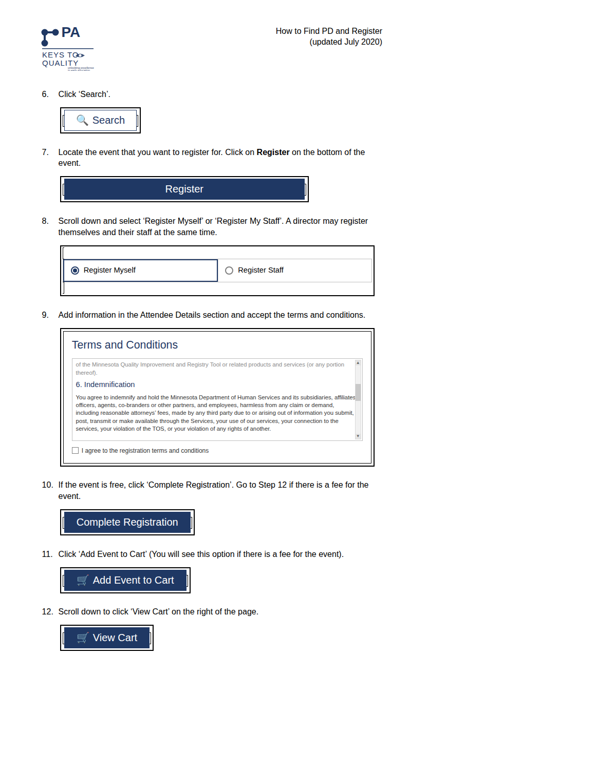PA KEYS TO QUALITY unlocking excellence in early education
How to Find PD and Register
(updated July 2020)
Click ‘Search’.
🔍Search
Locate the event that you want to register for. Click on Register on the bottom of the event.
Register
Scroll down and select ‘Register Myself’ or ‘Register My Staff’. A director may register themselves and their staff at the same time.
Register Myself
Register Staff
Add information in the Attendee Details section and accept the terms and conditions.
Terms and Conditions
▲
▼
of the Minnesota Quality Improvement and Registry Tool or related products and services (or any portion thereof).
6. Indemnification
You agree to indemnify and hold the Minnesota Department of Human Services and its subsidiaries, affiliates, officers, agents, co-branders or other partners, and employees, harmless from any claim or demand, including reasonable attorneys’ fees, made by any third party due to or arising out of information you submit, post, transmit or make available through the Services, your use of our services, your connection to the services, your violation of the TOS, or your violation of any rights of another.
I agree to the registration terms and conditions
If the event is free, click ‘Complete Registration’. Go to Step 12 if there is a fee for the event.
Complete Registration
Click ‘Add Event to Cart’ (You will see this option if there is a fee for the event).
🛒Add Event to Cart
Scroll down to click ‘View Cart’ on the right of the page.
🛒View Cart